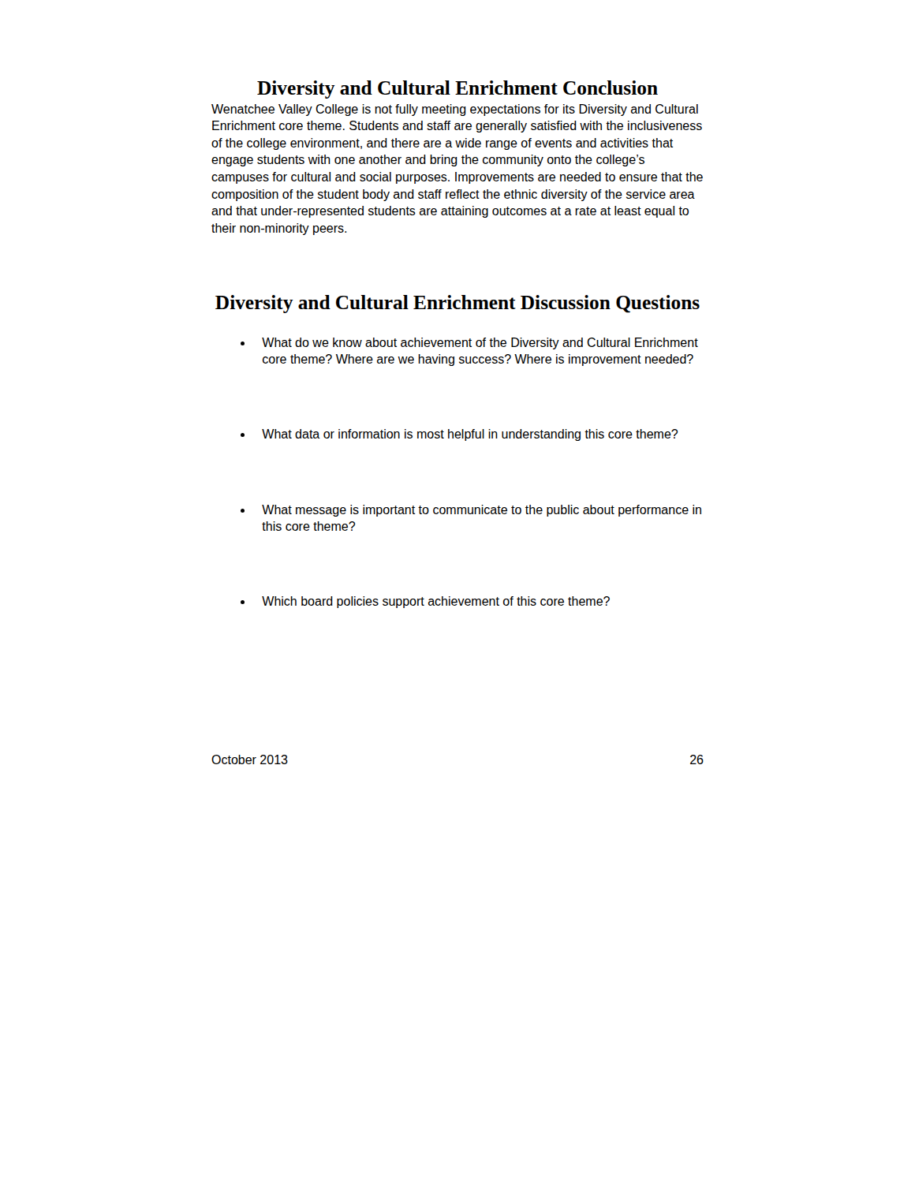Diversity and Cultural Enrichment Conclusion
Wenatchee Valley College is not fully meeting expectations for its Diversity and Cultural Enrichment core theme. Students and staff are generally satisfied with the inclusiveness of the college environment, and there are a wide range of events and activities that engage students with one another and bring the community onto the college’s campuses for cultural and social purposes. Improvements are needed to ensure that the composition of the student body and staff reflect the ethnic diversity of the service area and that under-represented students are attaining outcomes at a rate at least equal to their non-minority peers.
Diversity and Cultural Enrichment Discussion Questions
What do we know about achievement of the Diversity and Cultural Enrichment core theme? Where are we having success? Where is improvement needed?
What data or information is most helpful in understanding this core theme?
What message is important to communicate to the public about performance in this core theme?
Which board policies support achievement of this core theme?
October 2013 26